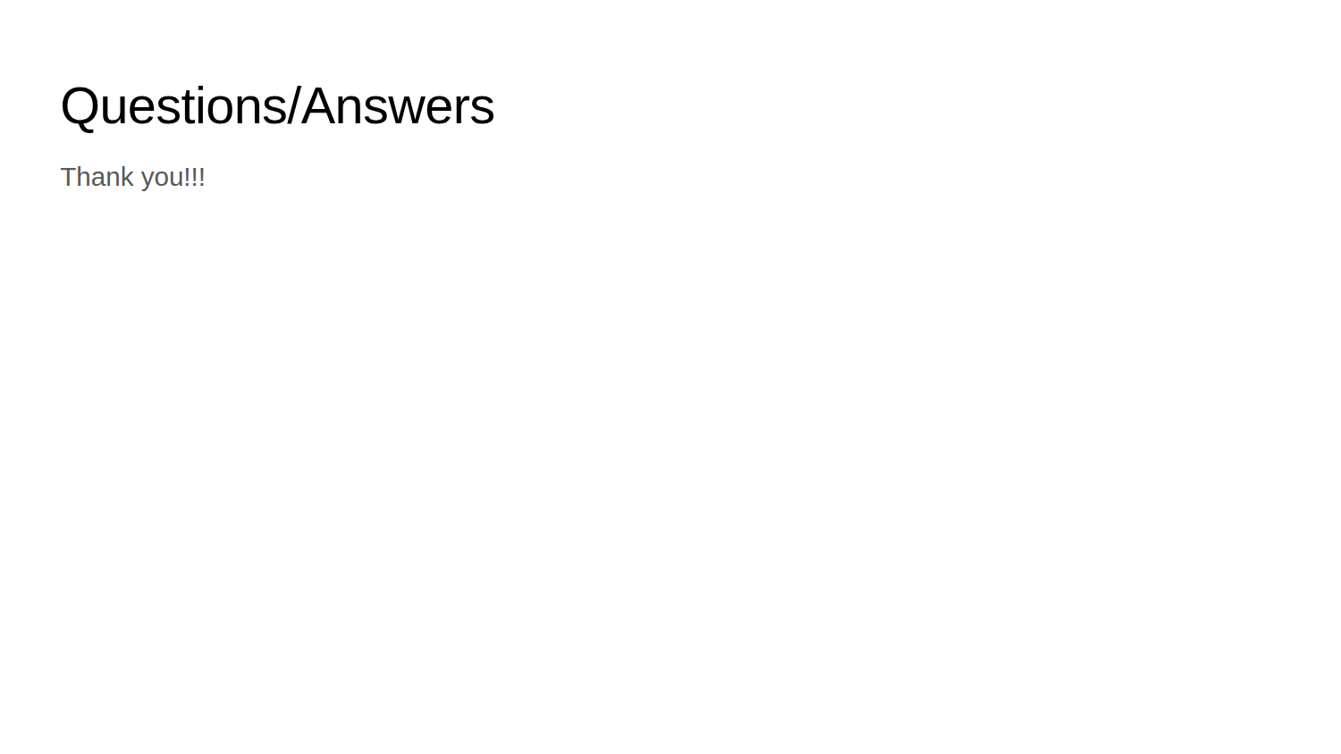Questions/Answers
Thank you!!!